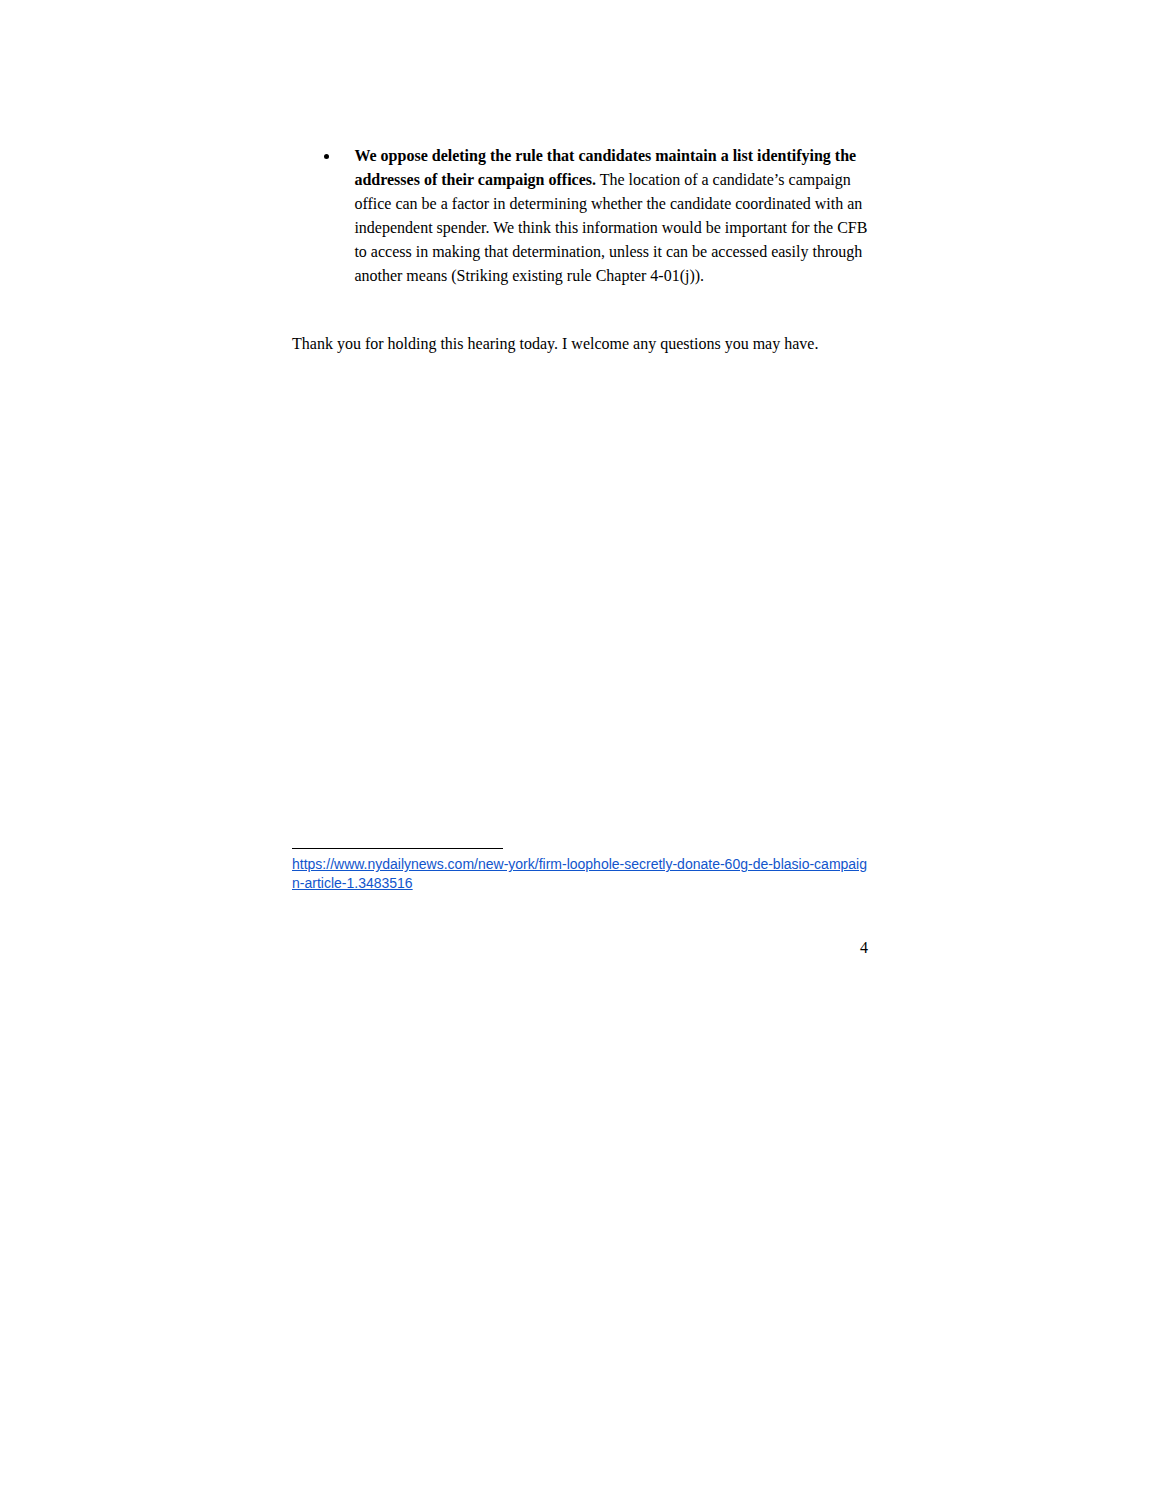We oppose deleting the rule that candidates maintain a list identifying the addresses of their campaign offices. The location of a candidate’s campaign office can be a factor in determining whether the candidate coordinated with an independent spender. We think this information would be important for the CFB to access in making that determination, unless it can be accessed easily through another means (Striking existing rule Chapter 4-01(j)).
Thank you for holding this hearing today. I welcome any questions you may have.
https://www.nydailynews.com/new-york/firm-loophole-secretly-donate-60g-de-blasio-campaign-article-1.3483516
4